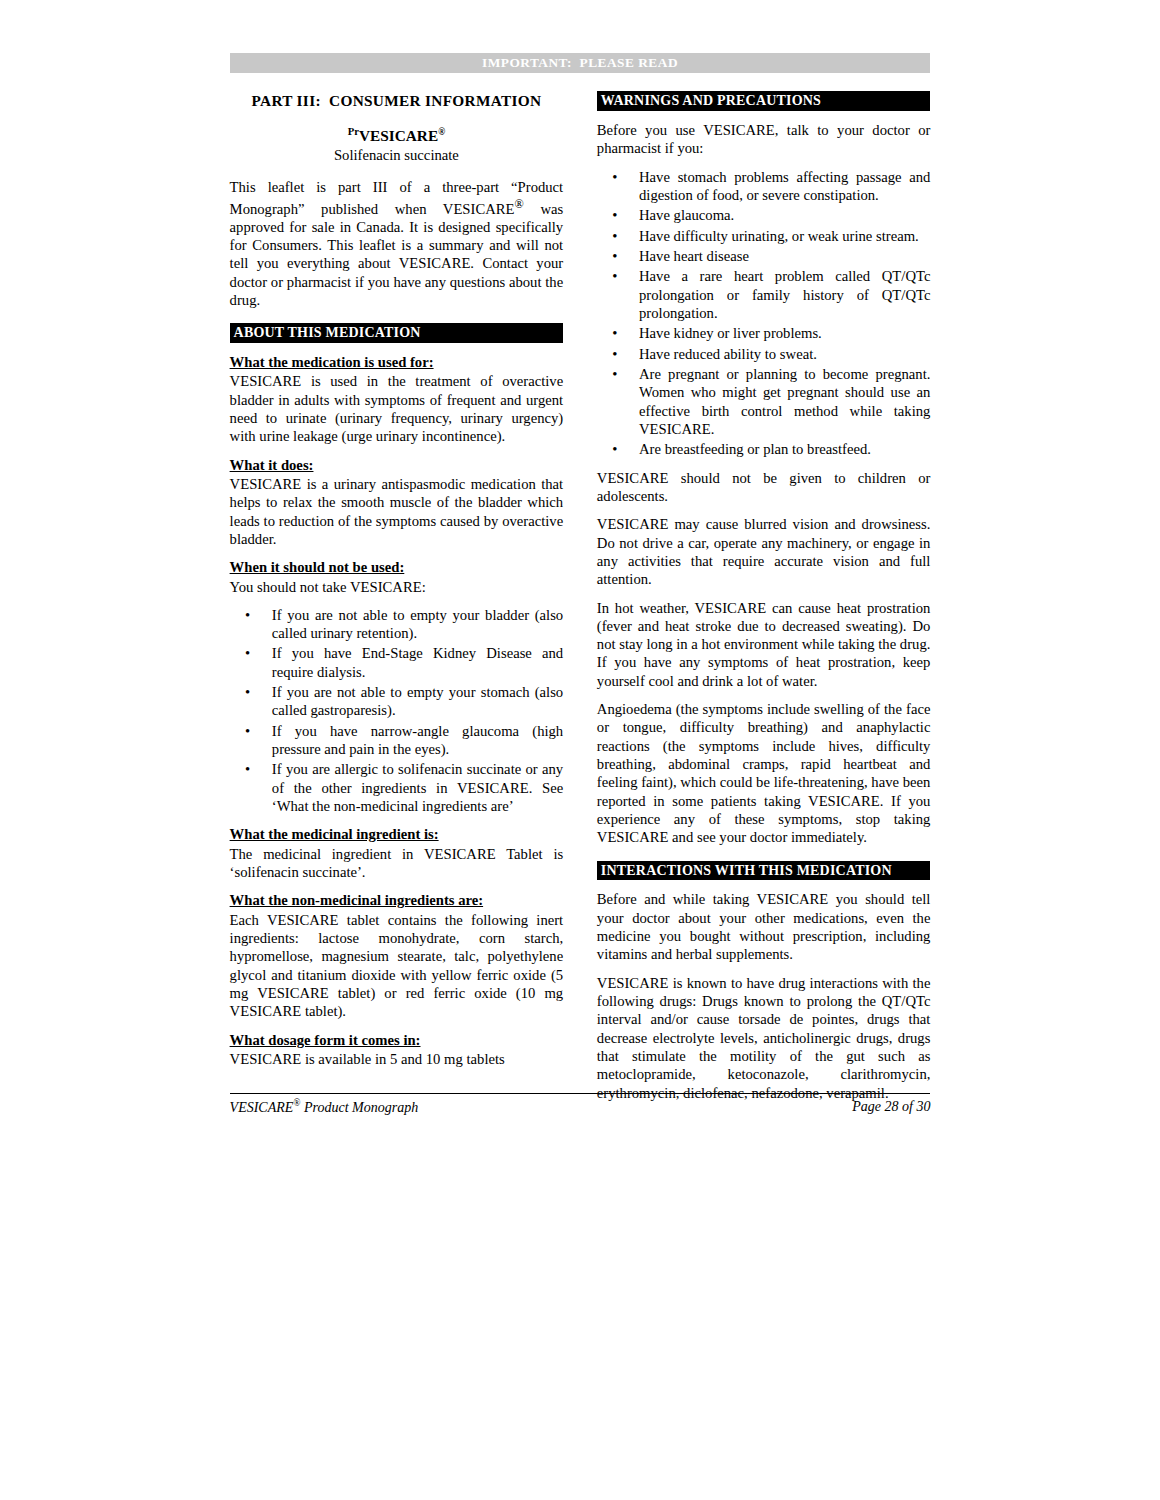IMPORTANT: PLEASE READ
PART III: CONSUMER INFORMATION
Pr VESICARE®
Solifenacin succinate
This leaflet is part III of a three-part “Product Monograph” published when VESICARE® was approved for sale in Canada. It is designed specifically for Consumers. This leaflet is a summary and will not tell you everything about VESICARE. Contact your doctor or pharmacist if you have any questions about the drug.
ABOUT THIS MEDICATION
What the medication is used for:
VESICARE is used in the treatment of overactive bladder in adults with symptoms of frequent and urgent need to urinate (urinary frequency, urinary urgency) with urine leakage (urge urinary incontinence).
What it does:
VESICARE is a urinary antispasmodic medication that helps to relax the smooth muscle of the bladder which leads to reduction of the symptoms caused by overactive bladder.
When it should not be used:
You should not take VESICARE:
If you are not able to empty your bladder (also called urinary retention).
If you have End-Stage Kidney Disease and require dialysis.
If you are not able to empty your stomach (also called gastroparesis).
If you have narrow-angle glaucoma (high pressure and pain in the eyes).
If you are allergic to solifenacin succinate or any of the other ingredients in VESICARE. See ‘What the non-medicinal ingredients are’
What the medicinal ingredient is:
The medicinal ingredient in VESICARE Tablet is ‘solifenacin succinate’.
What the non-medicinal ingredients are:
Each VESICARE tablet contains the following inert ingredients: lactose monohydrate, corn starch, hypromellose, magnesium stearate, talc, polyethylene glycol and titanium dioxide with yellow ferric oxide (5 mg VESICARE tablet) or red ferric oxide (10 mg VESICARE tablet).
What dosage form it comes in:
VESICARE is available in 5 and 10 mg tablets
WARNINGS AND PRECAUTIONS
Before you use VESICARE, talk to your doctor or pharmacist if you:
Have stomach problems affecting passage and digestion of food, or severe constipation.
Have glaucoma.
Have difficulty urinating, or weak urine stream.
Have heart disease
Have a rare heart problem called QT/QTc prolongation or family history of QT/QTc prolongation.
Have kidney or liver problems.
Have reduced ability to sweat.
Are pregnant or planning to become pregnant. Women who might get pregnant should use an effective birth control method while taking VESICARE.
Are breastfeeding or plan to breastfeed.
VESICARE should not be given to children or adolescents.
VESICARE may cause blurred vision and drowsiness. Do not drive a car, operate any machinery, or engage in any activities that require accurate vision and full attention.
In hot weather, VESICARE can cause heat prostration (fever and heat stroke due to decreased sweating). Do not stay long in a hot environment while taking the drug. If you have any symptoms of heat prostration, keep yourself cool and drink a lot of water.
Angioedema (the symptoms include swelling of the face or tongue, difficulty breathing) and anaphylactic reactions (the symptoms include hives, difficulty breathing, abdominal cramps, rapid heartbeat and feeling faint), which could be life-threatening, have been reported in some patients taking VESICARE. If you experience any of these symptoms, stop taking VESICARE and see your doctor immediately.
INTERACTIONS WITH THIS MEDICATION
Before and while taking VESICARE you should tell your doctor about your other medications, even the medicine you bought without prescription, including vitamins and herbal supplements.
VESICARE is known to have drug interactions with the following drugs: Drugs known to prolong the QT/QTc interval and/or cause torsade de pointes, drugs that decrease electrolyte levels, anticholinergic drugs, drugs that stimulate the motility of the gut such as metoclopramide, ketoconazole, clarithromycin, erythromycin, diclofenac, nefazodone, verapamil.
VESICARE® Product Monograph
Page 28 of 30